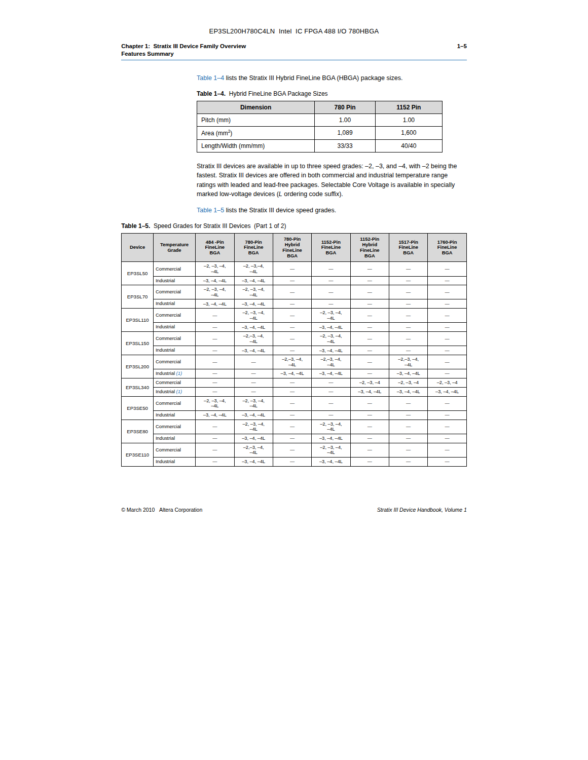EP3SL200H780C4LN Intel IC FPGA 488 I/O 780HBGA
Chapter 1: Stratix III Device Family Overview
Features Summary
1–5
Table 1–4 lists the Stratix III Hybrid FineLine BGA (HBGA) package sizes.
Table 1–4. Hybrid FineLine BGA Package Sizes
| Dimension | 780 Pin | 1152 Pin |
| --- | --- | --- |
| Pitch (mm) | 1.00 | 1.00 |
| Area (mm 2 ) | 1,089 | 1,600 |
| Length/Width (mm/mm) | 33/33 | 40/40 |
Stratix III devices are available in up to three speed grades: –2, –3, and –4, with –2 being the fastest. Stratix III devices are offered in both commercial and industrial temperature range ratings with leaded and lead-free packages. Selectable Core Voltage is available in specially marked low-voltage devices (L ordering code suffix).
Table 1–5 lists the Stratix III device speed grades.
Table 1–5. Speed Grades for Stratix III Devices (Part 1 of 2)
| Device | Temperature Grade | 484 -Pin FineLine BGA | 780-Pin FineLine BGA | 780-Pin Hybrid FineLine BGA | 1152-Pin FineLine BGA | 1152-Pin Hybrid FineLine BGA | 1517-Pin FineLine BGA | 1760-Pin FineLine BGA |
| --- | --- | --- | --- | --- | --- | --- | --- | --- |
| EP3SL50 | Commercial | –2, –3, –4, –4L | –2, –3,–4, –4L | — | — | — | — | — |
| Industrial | –3, –4, –4L | –3, –4, –4L | — | — | — | — | — |
| EP3SL70 | Commercial | –2, –3, –4, –4L | –2, –3, –4, –4L | — | — | — | — | — |
| Industrial | –3, –4, –4L | –3, –4, –4L | — | — | — | — | — |
| EP3SL110 | Commercial | — | –2, –3, –4, –4L | — | –2, –3, –4, –4L | — | — | — |
| Industrial | — | –3, –4, –4L | — | –3, –4, –4L | — | — | — |
| EP3SL150 | Commercial | — | –2,–3, –4, –4L | — | –2, –3, –4, –4L | — | — | — |
| Industrial | — | –3, –4, –4L | — | –3, –4, –4L | — | — | — |
| EP3SL200 | Commercial | — | — | –2,–3, –4, –4L | –2,–3, –4, –4L | — | –2,–3, –4, –4L | — |
| Industrial (1) | — | — | –3, –4, –4L | –3, –4, –4L | — | –3, –4, –4L | — |
| EP3SL340 | Commercial | — | — | — | — | –2, –3, –4 | –2, –3, –4 | –2, –3, –4 |
| Industrial (1) | — | — | — | — | –3, –4, –4L | –3, –4, –4L | –3, –4, –4L |
| EP3SE50 | Commercial | –2, –3, –4, –4L | –2, –3, –4, –4L | — | — | — | — | — |
| Industrial | –3, –4, –4L | –3, –4, –4L | — | — | — | — | — |
| EP3SE80 | Commercial | — | –2, –3, –4, –4L | — | –2, –3, –4, –4L | — | — | — |
| Industrial | — | –3, –4, –4L | — | –3, –4, –4L | — | — | — |
| EP3SE110 | Commercial | — | –2,–3, –4, –4L | — | –2, –3, –4, –4L | — | — | — |
| Industrial | — | –3, –4, –4L | — | –3, –4, –4L | — | — | — |
© March 2010 Altera Corporation
Stratix III Device Handbook, Volume 1